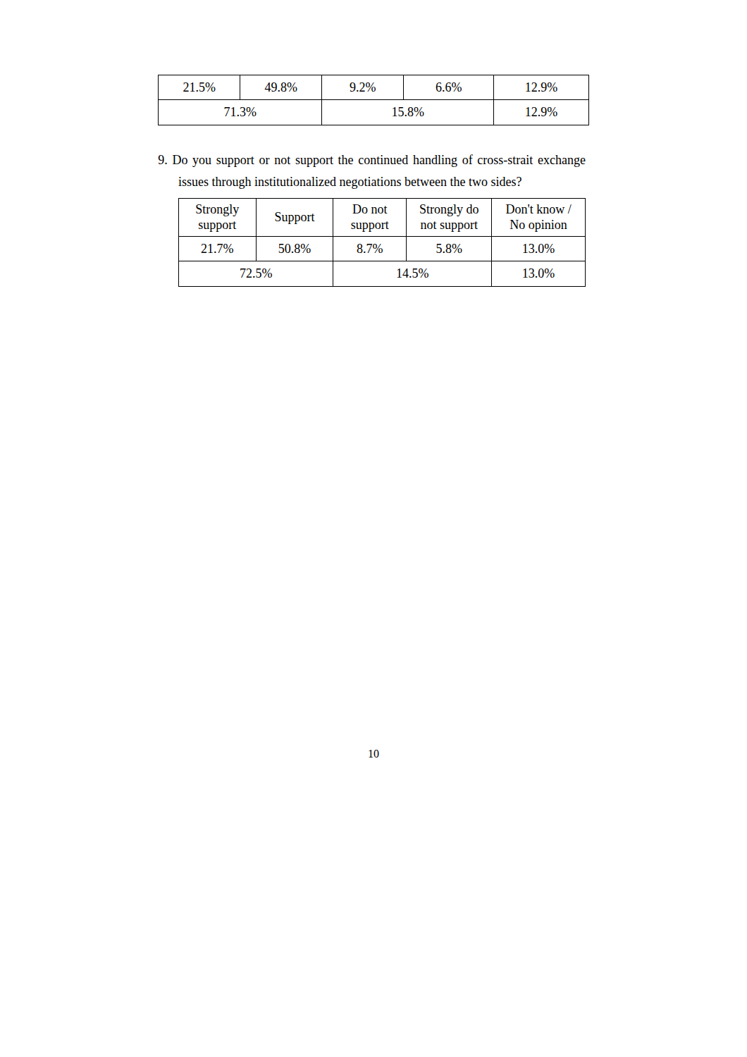| 21.5% | 49.8% | 9.2% | 6.6% | 12.9% |
| 71.3% | 15.8% | 12.9% |
9. Do you support or not support the continued handling of cross-strait exchange issues through institutionalized negotiations between the two sides?
| Strongly support | Support | Do not support | Strongly do not support | Don't know / No opinion |
| 21.7% | 50.8% | 8.7% | 5.8% | 13.0% |
| 72.5% | 14.5% | 13.0% |
10